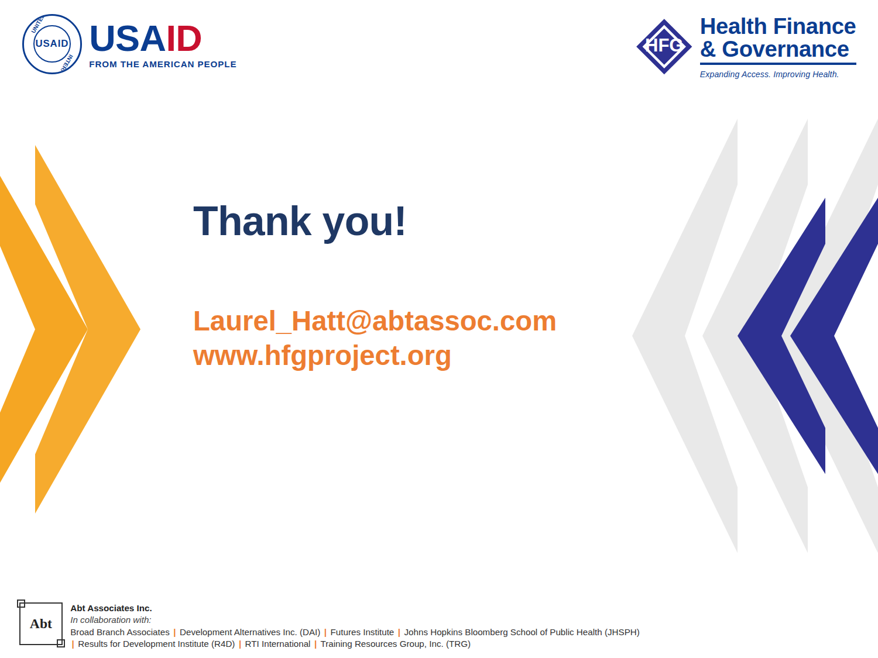UNITED STATES AGENCY INTERNATIONAL DEVELOPMENT
USAID
USA ID
FROM THE AMERICAN PEOPLE
HFG
Health Finance
& Governance
Expanding Access. Improving Health.
Thank you!
Laurel_Hatt@abtassoc.com
www.hfgproject.org
Abt
Abt Associates Inc.
In collaboration with:
Broad Branch Associates | Development Alternatives Inc. (DAI) | Futures Institute | Johns Hopkins Bloomberg School of Public Health (JHSPH)
| Results for Development Institute (R4D) | RTI International | Training Resources Group, Inc. (TRG)